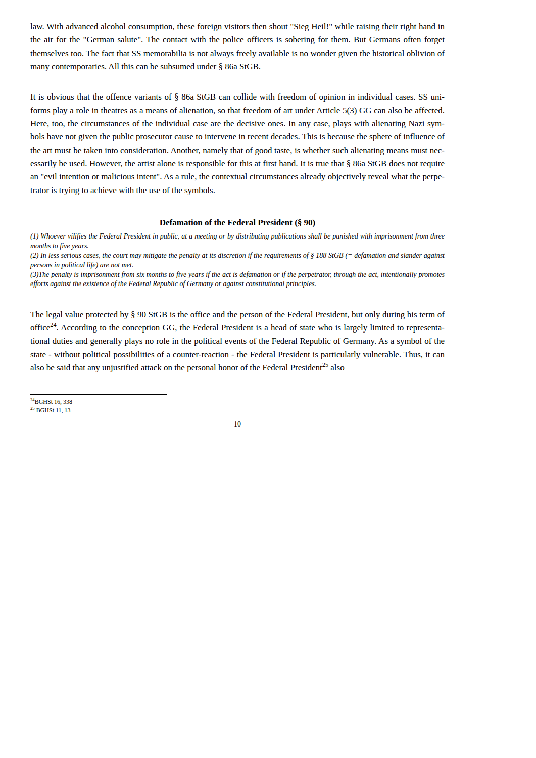law. With advanced alcohol consumption, these foreign visitors then shout "Sieg Heil!" while raising their right hand in the air for the "German salute". The contact with the police officers is sobering for them. But Germans often forget themselves too. The fact that SS memorabilia is not always freely available is no wonder given the historical oblivion of many contemporaries. All this can be subsumed under § 86a StGB.
It is obvious that the offence variants of § 86a StGB can collide with freedom of opinion in individual cases. SS uniforms play a role in theatres as a means of alienation, so that freedom of art under Article 5(3) GG can also be affected. Here, too, the circumstances of the individual case are the decisive ones. In any case, plays with alienating Nazi symbols have not given the public prosecutor cause to intervene in recent decades. This is because the sphere of influence of the art must be taken into consideration. Another, namely that of good taste, is whether such alienating means must necessarily be used. However, the artist alone is responsible for this at first hand. It is true that § 86a StGB does not require an "evil intention or malicious intent". As a rule, the contextual circumstances already objectively reveal what the perpetrator is trying to achieve with the use of the symbols.
Defamation of the Federal President (§ 90)
(1) Whoever vilifies the Federal President in public, at a meeting or by distributing publications shall be punished with imprisonment from three months to five years. (2) In less serious cases, the court may mitigate the penalty at its discretion if the requirements of § 188 StGB (= defamation and slander against persons in political life) are not met. (3)The penalty is imprisonment from six months to five years if the act is defamation or if the perpetrator, through the act, intentionally promotes efforts against the existence of the Federal Republic of Germany or against constitutional principles.
The legal value protected by § 90 StGB is the office and the person of the Federal President, but only during his term of office24. According to the conception GG, the Federal President is a head of state who is largely limited to representational duties and generally plays no role in the political events of the Federal Republic of Germany. As a symbol of the state - without political possibilities of a counter-reaction - the Federal President is particularly vulnerable. Thus, it can also be said that any unjustified attack on the personal honor of the Federal President25 also
24BGHSt 16, 338
25 BGHSt 11, 13
10